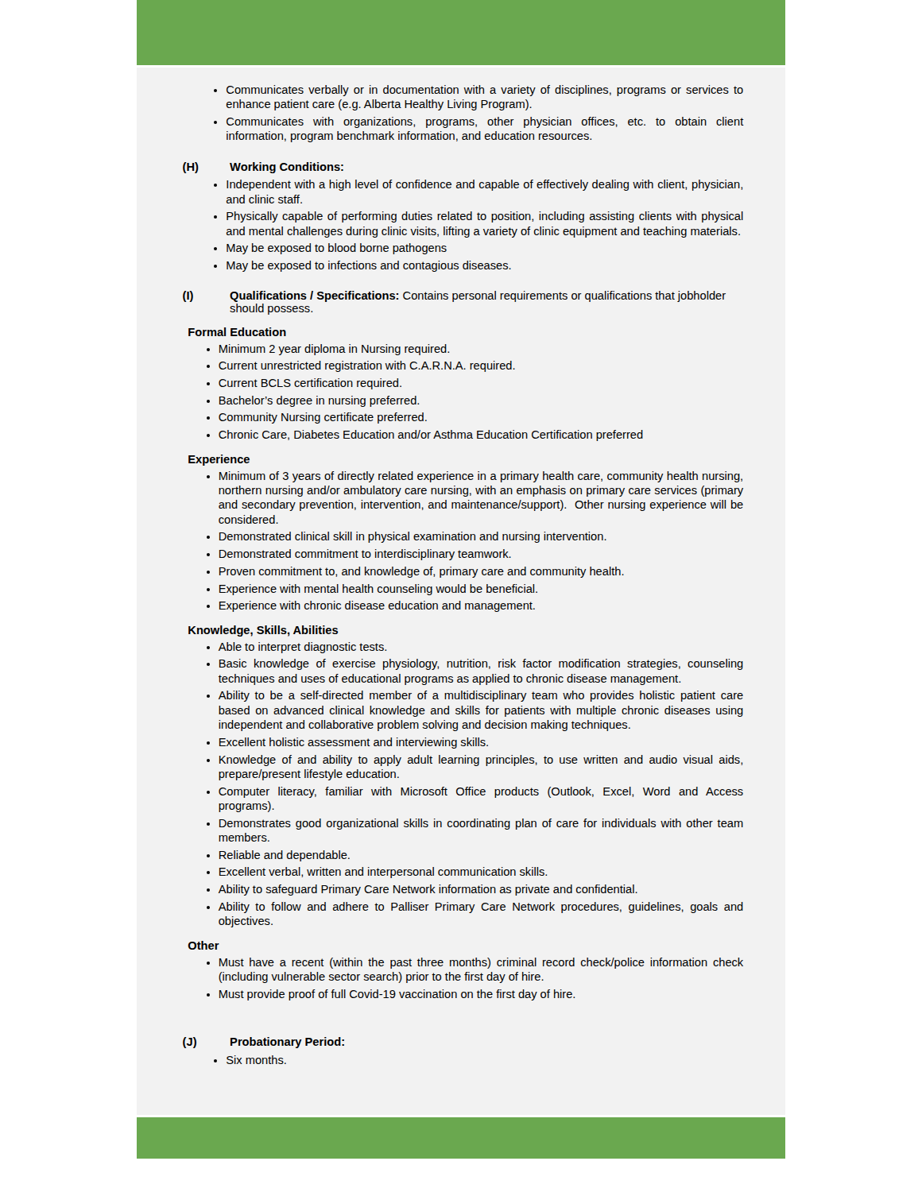Communicates verbally or in documentation with a variety of disciplines, programs or services to enhance patient care (e.g. Alberta Healthy Living Program).
Communicates with organizations, programs, other physician offices, etc. to obtain client information, program benchmark information, and education resources.
(H)
Working Conditions:
Independent with a high level of confidence and capable of effectively dealing with client, physician, and clinic staff.
Physically capable of performing duties related to position, including assisting clients with physical and mental challenges during clinic visits, lifting a variety of clinic equipment and teaching materials.
May be exposed to blood borne pathogens
May be exposed to infections and contagious diseases.
(I)
Qualifications / Specifications: Contains personal requirements or qualifications that jobholder should possess.
Formal Education
Minimum 2 year diploma in Nursing required.
Current unrestricted registration with C.A.R.N.A. required.
Current BCLS certification required.
Bachelor’s degree in nursing preferred.
Community Nursing certificate preferred.
Chronic Care, Diabetes Education and/or Asthma Education Certification preferred
Experience
Minimum of 3 years of directly related experience in a primary health care, community health nursing, northern nursing and/or ambulatory care nursing, with an emphasis on primary care services (primary and secondary prevention, intervention, and maintenance/support). Other nursing experience will be considered.
Demonstrated clinical skill in physical examination and nursing intervention.
Demonstrated commitment to interdisciplinary teamwork.
Proven commitment to, and knowledge of, primary care and community health.
Experience with mental health counseling would be beneficial.
Experience with chronic disease education and management.
Knowledge, Skills, Abilities
Able to interpret diagnostic tests.
Basic knowledge of exercise physiology, nutrition, risk factor modification strategies, counseling techniques and uses of educational programs as applied to chronic disease management.
Ability to be a self-directed member of a multidisciplinary team who provides holistic patient care based on advanced clinical knowledge and skills for patients with multiple chronic diseases using independent and collaborative problem solving and decision making techniques.
Excellent holistic assessment and interviewing skills.
Knowledge of and ability to apply adult learning principles, to use written and audio visual aids, prepare/present lifestyle education.
Computer literacy, familiar with Microsoft Office products (Outlook, Excel, Word and Access programs).
Demonstrates good organizational skills in coordinating plan of care for individuals with other team members.
Reliable and dependable.
Excellent verbal, written and interpersonal communication skills.
Ability to safeguard Primary Care Network information as private and confidential.
Ability to follow and adhere to Palliser Primary Care Network procedures, guidelines, goals and objectives.
Other
Must have a recent (within the past three months) criminal record check/police information check (including vulnerable sector search) prior to the first day of hire.
Must provide proof of full Covid-19 vaccination on the first day of hire.
(J)
Probationary Period:
Six months.